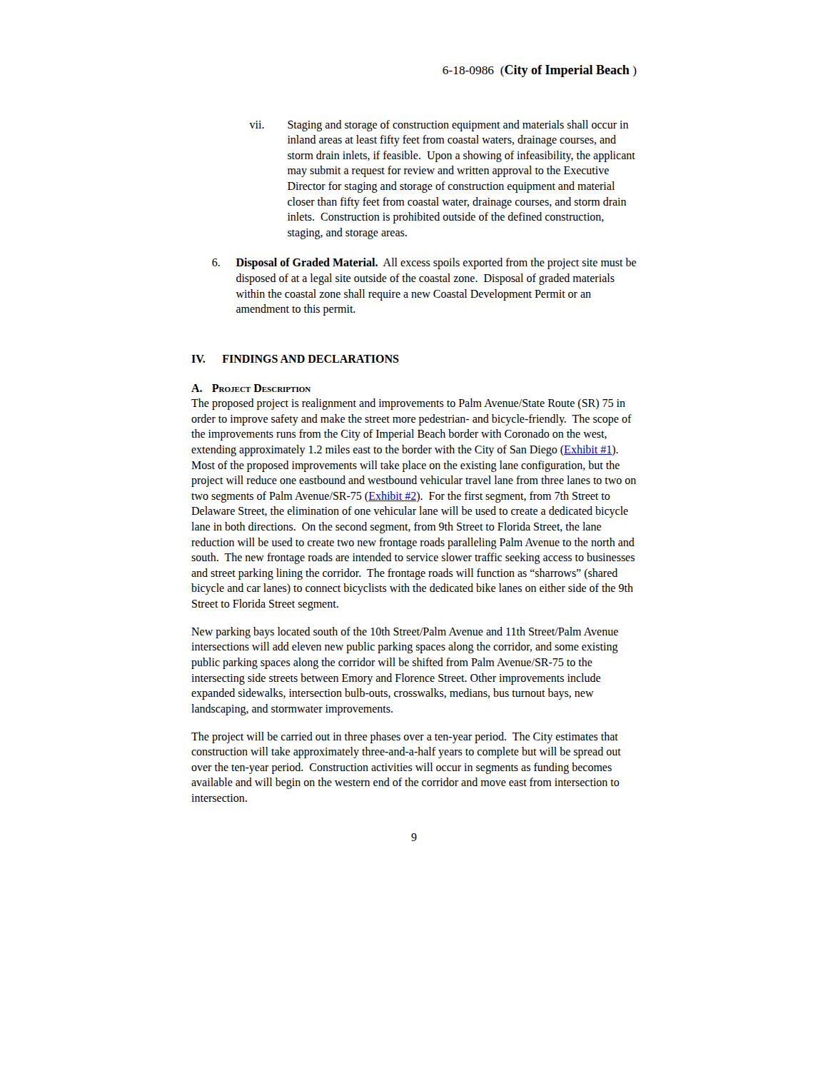6-18-0986 (City of Imperial Beach )
vii.
Staging and storage of construction equipment and materials shall occur in inland areas at least fifty feet from coastal waters, drainage courses, and storm drain inlets, if feasible. Upon a showing of infeasibility, the applicant may submit a request for review and written approval to the Executive Director for staging and storage of construction equipment and material closer than fifty feet from coastal water, drainage courses, and storm drain inlets. Construction is prohibited outside of the defined construction, staging, and storage areas.
6.
Disposal of Graded Material. All excess spoils exported from the project site must be disposed of at a legal site outside of the coastal zone. Disposal of graded materials within the coastal zone shall require a new Coastal Development Permit or an amendment to this permit.
IV. FINDINGS AND DECLARATIONS
A. Project Description
The proposed project is realignment and improvements to Palm Avenue/State Route (SR) 75 in order to improve safety and make the street more pedestrian- and bicycle-friendly. The scope of the improvements runs from the City of Imperial Beach border with Coronado on the west, extending approximately 1.2 miles east to the border with the City of San Diego (Exhibit #1). Most of the proposed improvements will take place on the existing lane configuration, but the project will reduce one eastbound and westbound vehicular travel lane from three lanes to two on two segments of Palm Avenue/SR-75 (Exhibit #2). For the first segment, from 7th Street to Delaware Street, the elimination of one vehicular lane will be used to create a dedicated bicycle lane in both directions. On the second segment, from 9th Street to Florida Street, the lane reduction will be used to create two new frontage roads paralleling Palm Avenue to the north and south. The new frontage roads are intended to service slower traffic seeking access to businesses and street parking lining the corridor. The frontage roads will function as “sharrows” (shared bicycle and car lanes) to connect bicyclists with the dedicated bike lanes on either side of the 9th Street to Florida Street segment.
New parking bays located south of the 10th Street/Palm Avenue and 11th Street/Palm Avenue intersections will add eleven new public parking spaces along the corridor, and some existing public parking spaces along the corridor will be shifted from Palm Avenue/SR-75 to the intersecting side streets between Emory and Florence Street. Other improvements include expanded sidewalks, intersection bulb-outs, crosswalks, medians, bus turnout bays, new landscaping, and stormwater improvements.
The project will be carried out in three phases over a ten-year period. The City estimates that construction will take approximately three-and-a-half years to complete but will be spread out over the ten-year period. Construction activities will occur in segments as funding becomes available and will begin on the western end of the corridor and move east from intersection to intersection.
9